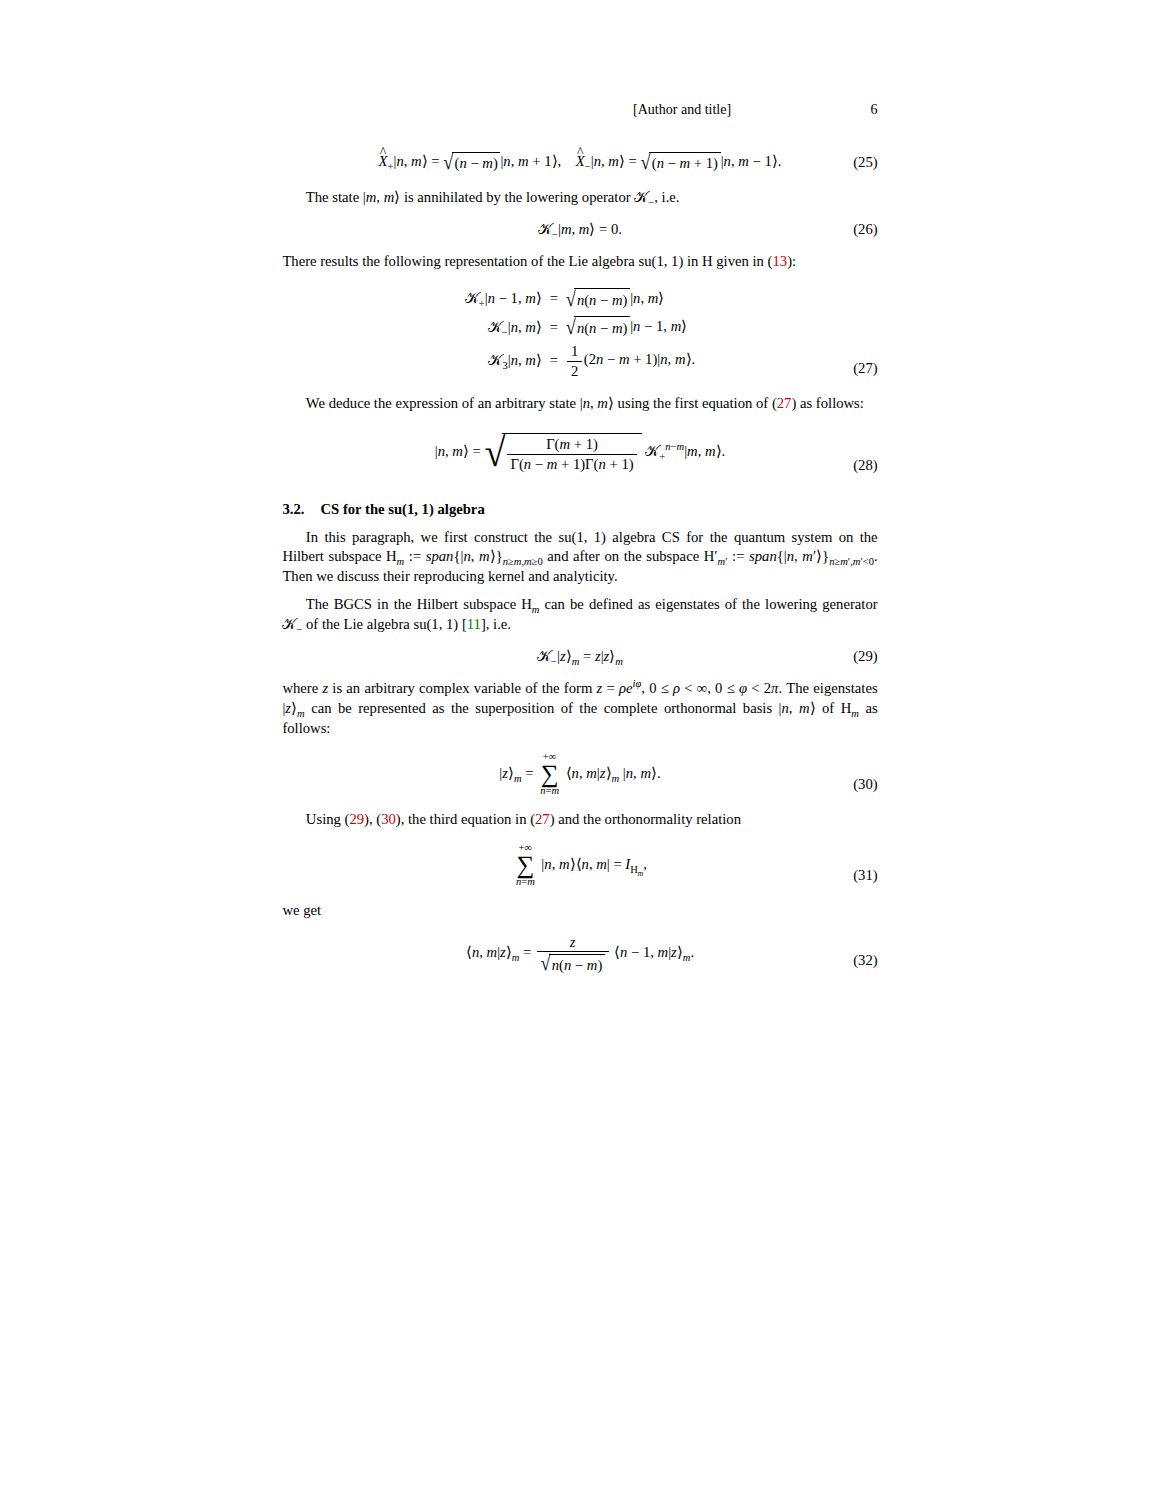[Author and title] 6
X+|n, m⟩ = √(n − m)|n, m + 1⟩, X−|n, m⟩ = √(n − m + 1)|n, m − 1⟩. (25)
The state |m, m⟩ is annihilated by the lowering operator 𝒦−, i.e.
𝒦−|m, m⟩ = 0. (26)
There results the following representation of the Lie algebra su(1, 1) in H given in (13):
| 𝒦 + / n − 1, m ⟩ | = | √ n ( n − m ) / n , m ⟩ |
| 𝒦 − / n , m ⟩ | = | √ n ( n − m ) / n − 1, m ⟩ |
| 𝒦 3 / n , m ⟩ | = | 1 2 (2 n − m + 1)/ n , m ⟩. |
(27)
We deduce the expression of an arbitrary state |n, m⟩ using the first equation of (27) as follows:
|n, m⟩ = √Γ(m + 1) Γ(n − m + 1)Γ(n + 1) 𝒦+n−m|m, m⟩.
(28)
3.2. CS for the su(1, 1) algebra
In this paragraph, we first construct the su(1, 1) algebra CS for the quantum system on the Hilbert subspace Hm := span{|n, m⟩}n≥m,m≥0 and after on the subspace H′m′ := span{|n, m′⟩}n≥m′,m′<0. Then we discuss their reproducing kernel and analyticity.
The BGCS in the Hilbert subspace Hm can be defined as eigenstates of the lowering generator 𝒦− of the Lie algebra su(1, 1) [11], i.e.
𝒦−|z⟩m = z|z⟩m (29)
where z is an arbitrary complex variable of the form z = ρeiφ, 0 ≤ ρ < ∞, 0 ≤ φ < 2π. The eigenstates |z⟩m can be represented as the superposition of the complete orthonormal basis |n, m⟩ of Hm as follows:
|z⟩m = +∞∑n=m ⟨n, m|z⟩m |n, m⟩.
(30)
Using (29), (30), the third equation in (27) and the orthonormality relation
+∞∑n=m |n, m⟩⟨n, m| = IHm,
(31)
we get
⟨n, m|z⟩m = z√n(n − m) ⟨n − 1, m|z⟩m.
(32)